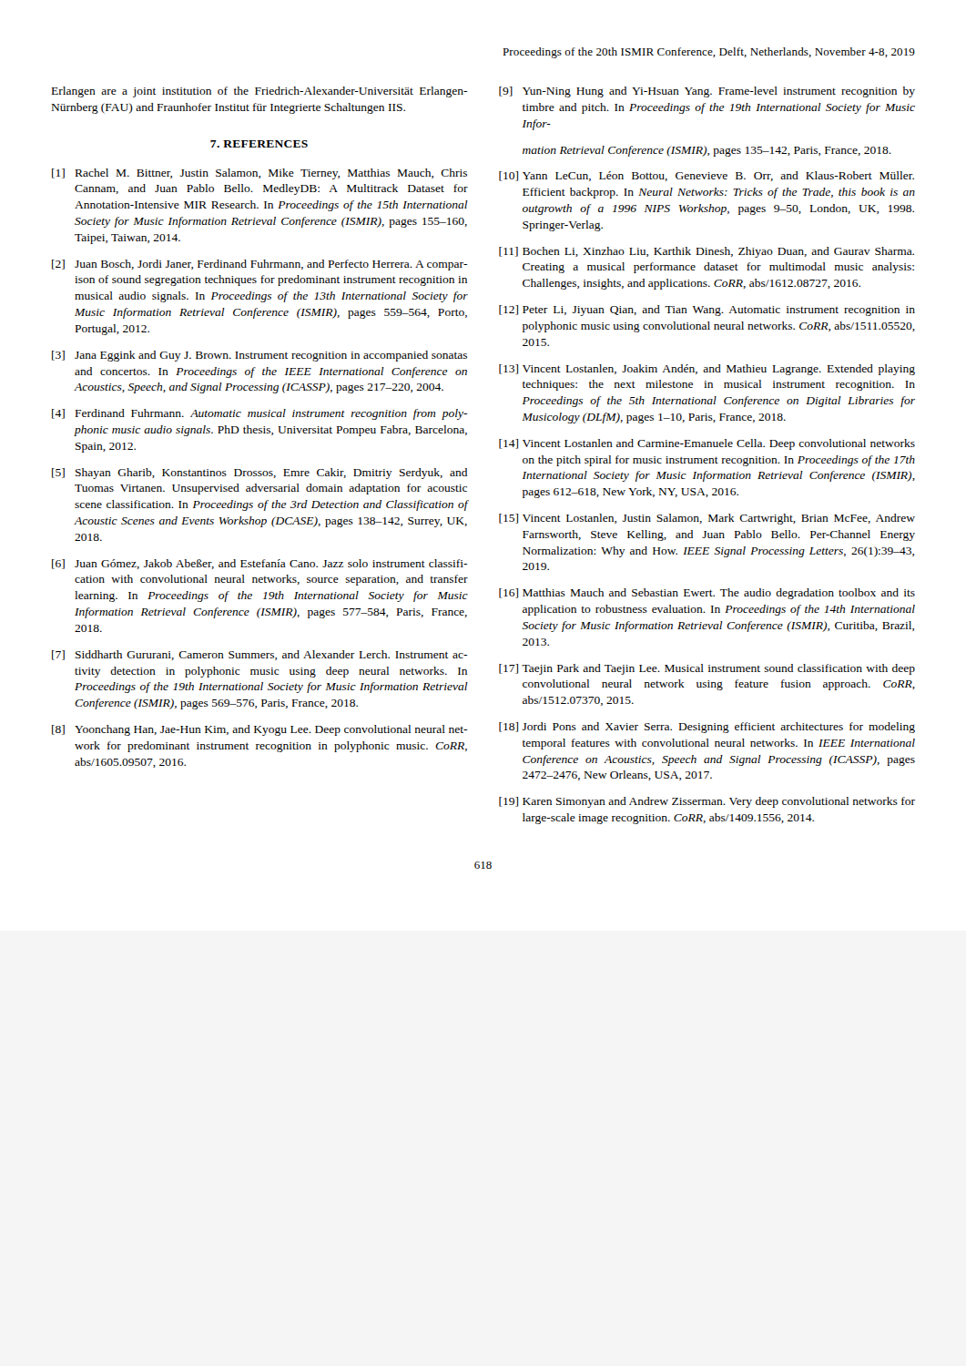Proceedings of the 20th ISMIR Conference, Delft, Netherlands, November 4-8, 2019
Erlangen are a joint institution of the Friedrich-Alexander-Universität Erlangen-Nürnberg (FAU) and Fraunhofer Institut für Integrierte Schaltungen IIS.
7. REFERENCES
[1] Rachel M. Bittner, Justin Salamon, Mike Tierney, Matthias Mauch, Chris Cannam, and Juan Pablo Bello. MedleyDB: A Multitrack Dataset for Annotation-Intensive MIR Research. In Proceedings of the 15th International Society for Music Information Retrieval Conference (ISMIR), pages 155–160, Taipei, Taiwan, 2014.
[2] Juan Bosch, Jordi Janer, Ferdinand Fuhrmann, and Perfecto Herrera. A comparison of sound segregation techniques for predominant instrument recognition in musical audio signals. In Proceedings of the 13th International Society for Music Information Retrieval Conference (ISMIR), pages 559–564, Porto, Portugal, 2012.
[3] Jana Eggink and Guy J. Brown. Instrument recognition in accompanied sonatas and concertos. In Proceedings of the IEEE International Conference on Acoustics, Speech, and Signal Processing (ICASSP), pages 217–220, 2004.
[4] Ferdinand Fuhrmann. Automatic musical instrument recognition from polyphonic music audio signals. PhD thesis, Universitat Pompeu Fabra, Barcelona, Spain, 2012.
[5] Shayan Gharib, Konstantinos Drossos, Emre Cakir, Dmitriy Serdyuk, and Tuomas Virtanen. Unsupervised adversarial domain adaptation for acoustic scene classification. In Proceedings of the 3rd Detection and Classification of Acoustic Scenes and Events Workshop (DCASE), pages 138–142, Surrey, UK, 2018.
[6] Juan Gómez, Jakob Abeßer, and Estefanía Cano. Jazz solo instrument classification with convolutional neural networks, source separation, and transfer learning. In Proceedings of the 19th International Society for Music Information Retrieval Conference (ISMIR), pages 577–584, Paris, France, 2018.
[7] Siddharth Gururani, Cameron Summers, and Alexander Lerch. Instrument activity detection in polyphonic music using deep neural networks. In Proceedings of the 19th International Society for Music Information Retrieval Conference (ISMIR), pages 569–576, Paris, France, 2018.
[8] Yoonchang Han, Jae-Hun Kim, and Kyogu Lee. Deep convolutional neural network for predominant instrument recognition in polyphonic music. CoRR, abs/1605.09507, 2016.
[9] Yun-Ning Hung and Yi-Hsuan Yang. Frame-level instrument recognition by timbre and pitch. In Proceedings of the 19th International Society for Music Infor-
mation Retrieval Conference (ISMIR), pages 135–142, Paris, France, 2018.
[10] Yann LeCun, Léon Bottou, Genevieve B. Orr, and Klaus-Robert Müller. Efficient backprop. In Neural Networks: Tricks of the Trade, this book is an outgrowth of a 1996 NIPS Workshop, pages 9–50, London, UK, 1998. Springer-Verlag.
[11] Bochen Li, Xinzhao Liu, Karthik Dinesh, Zhiyao Duan, and Gaurav Sharma. Creating a musical performance dataset for multimodal music analysis: Challenges, insights, and applications. CoRR, abs/1612.08727, 2016.
[12] Peter Li, Jiyuan Qian, and Tian Wang. Automatic instrument recognition in polyphonic music using convolutional neural networks. CoRR, abs/1511.05520, 2015.
[13] Vincent Lostanlen, Joakim Andén, and Mathieu Lagrange. Extended playing techniques: the next milestone in musical instrument recognition. In Proceedings of the 5th International Conference on Digital Libraries for Musicology (DLfM), pages 1–10, Paris, France, 2018.
[14] Vincent Lostanlen and Carmine-Emanuele Cella. Deep convolutional networks on the pitch spiral for music instrument recognition. In Proceedings of the 17th International Society for Music Information Retrieval Conference (ISMIR), pages 612–618, New York, NY, USA, 2016.
[15] Vincent Lostanlen, Justin Salamon, Mark Cartwright, Brian McFee, Andrew Farnsworth, Steve Kelling, and Juan Pablo Bello. Per-Channel Energy Normalization: Why and How. IEEE Signal Processing Letters, 26(1):39–43, 2019.
[16] Matthias Mauch and Sebastian Ewert. The audio degradation toolbox and its application to robustness evaluation. In Proceedings of the 14th International Society for Music Information Retrieval Conference (ISMIR), Curitiba, Brazil, 2013.
[17] Taejin Park and Taejin Lee. Musical instrument sound classification with deep convolutional neural network using feature fusion approach. CoRR, abs/1512.07370, 2015.
[18] Jordi Pons and Xavier Serra. Designing efficient architectures for modeling temporal features with convolutional neural networks. In IEEE International Conference on Acoustics, Speech and Signal Processing (ICASSP), pages 2472–2476, New Orleans, USA, 2017.
[19] Karen Simonyan and Andrew Zisserman. Very deep convolutional networks for large-scale image recognition. CoRR, abs/1409.1556, 2014.
618